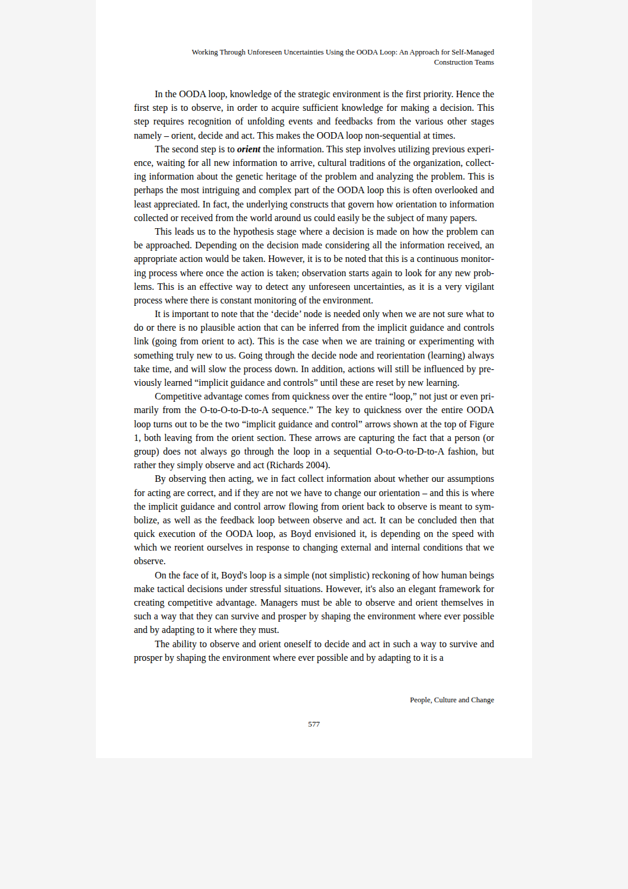Working Through Unforeseen Uncertainties Using the OODA Loop: An Approach for Self-Managed
Construction Teams
In the OODA loop, knowledge of the strategic environment is the first priority. Hence the first step is to observe, in order to acquire sufficient knowledge for making a decision. This step requires recognition of unfolding events and feedbacks from the various other stages namely – orient, decide and act. This makes the OODA loop non-sequential at times.
The second step is to orient the information. This step involves utilizing previous experience, waiting for all new information to arrive, cultural traditions of the organization, collecting information about the genetic heritage of the problem and analyzing the problem. This is perhaps the most intriguing and complex part of the OODA loop this is often overlooked and least appreciated. In fact, the underlying constructs that govern how orientation to information collected or received from the world around us could easily be the subject of many papers.
This leads us to the hypothesis stage where a decision is made on how the problem can be approached. Depending on the decision made considering all the information received, an appropriate action would be taken. However, it is to be noted that this is a continuous monitoring process where once the action is taken; observation starts again to look for any new problems. This is an effective way to detect any unforeseen uncertainties, as it is a very vigilant process where there is constant monitoring of the environment.
It is important to note that the ‘decide’ node is needed only when we are not sure what to do or there is no plausible action that can be inferred from the implicit guidance and controls link (going from orient to act). This is the case when we are training or experimenting with something truly new to us. Going through the decide node and reorientation (learning) always take time, and will slow the process down. In addition, actions will still be influenced by previously learned “implicit guidance and controls” until these are reset by new learning.
Competitive advantage comes from quickness over the entire “loop,” not just or even primarily from the O-to-O-to-D-to-A sequence.” The key to quickness over the entire OODA loop turns out to be the two “implicit guidance and control” arrows shown at the top of Figure 1, both leaving from the orient section. These arrows are capturing the fact that a person (or group) does not always go through the loop in a sequential O-to-O-to-D-to-A fashion, but rather they simply observe and act (Richards 2004).
By observing then acting, we in fact collect information about whether our assumptions for acting are correct, and if they are not we have to change our orientation – and this is where the implicit guidance and control arrow flowing from orient back to observe is meant to symbolize, as well as the feedback loop between observe and act. It can be concluded then that quick execution of the OODA loop, as Boyd envisioned it, is depending on the speed with which we reorient ourselves in response to changing external and internal conditions that we observe.
On the face of it, Boyd's loop is a simple (not simplistic) reckoning of how human beings make tactical decisions under stressful situations. However, it's also an elegant framework for creating competitive advantage. Managers must be able to observe and orient themselves in such a way that they can survive and prosper by shaping the environment where ever possible and by adapting to it where they must.
The ability to observe and orient oneself to decide and act in such a way to survive and prosper by shaping the environment where ever possible and by adapting to it is a
People, Culture and Change
577